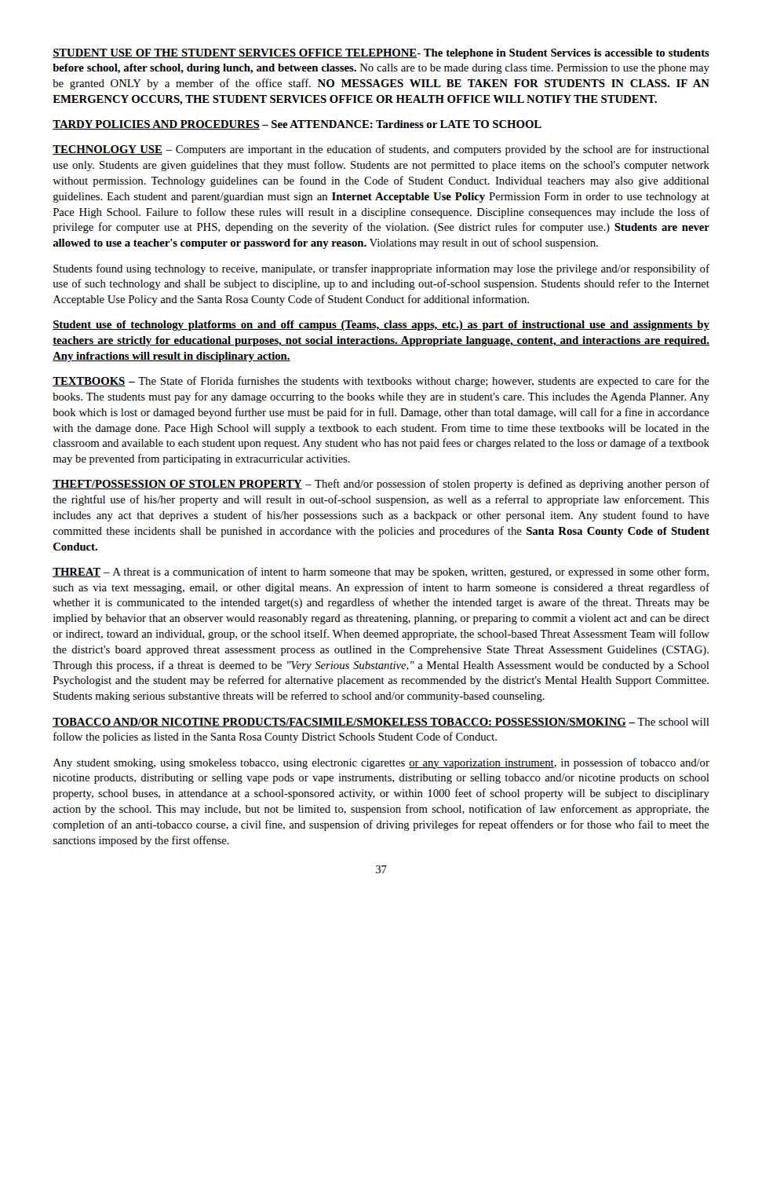STUDENT USE OF THE STUDENT SERVICES OFFICE TELEPHONE- The telephone in Student Services is accessible to students before school, after school, during lunch, and between classes. No calls are to be made during class time. Permission to use the phone may be granted ONLY by a member of the office staff. NO MESSAGES WILL BE TAKEN FOR STUDENTS IN CLASS. IF AN EMERGENCY OCCURS, THE STUDENT SERVICES OFFICE OR HEALTH OFFICE WILL NOTIFY THE STUDENT.
TARDY POLICIES AND PROCEDURES – See ATTENDANCE: Tardiness or LATE TO SCHOOL
TECHNOLOGY USE – Computers are important in the education of students, and computers provided by the school are for instructional use only. Students are given guidelines that they must follow. Students are not permitted to place items on the school's computer network without permission. Technology guidelines can be found in the Code of Student Conduct. Individual teachers may also give additional guidelines. Each student and parent/guardian must sign an Internet Acceptable Use Policy Permission Form in order to use technology at Pace High School. Failure to follow these rules will result in a discipline consequence. Discipline consequences may include the loss of privilege for computer use at PHS, depending on the severity of the violation. (See district rules for computer use.) Students are never allowed to use a teacher's computer or password for any reason. Violations may result in out of school suspension.
Students found using technology to receive, manipulate, or transfer inappropriate information may lose the privilege and/or responsibility of use of such technology and shall be subject to discipline, up to and including out-of-school suspension. Students should refer to the Internet Acceptable Use Policy and the Santa Rosa County Code of Student Conduct for additional information.
Student use of technology platforms on and off campus (Teams, class apps, etc.) as part of instructional use and assignments by teachers are strictly for educational purposes, not social interactions. Appropriate language, content, and interactions are required. Any infractions will result in disciplinary action.
TEXTBOOKS – The State of Florida furnishes the students with textbooks without charge; however, students are expected to care for the books. The students must pay for any damage occurring to the books while they are in student's care. This includes the Agenda Planner. Any book which is lost or damaged beyond further use must be paid for in full. Damage, other than total damage, will call for a fine in accordance with the damage done. Pace High School will supply a textbook to each student. From time to time these textbooks will be located in the classroom and available to each student upon request. Any student who has not paid fees or charges related to the loss or damage of a textbook may be prevented from participating in extracurricular activities.
THEFT/POSSESSION OF STOLEN PROPERTY – Theft and/or possession of stolen property is defined as depriving another person of the rightful use of his/her property and will result in out-of-school suspension, as well as a referral to appropriate law enforcement. This includes any act that deprives a student of his/her possessions such as a backpack or other personal item. Any student found to have committed these incidents shall be punished in accordance with the policies and procedures of the Santa Rosa County Code of Student Conduct.
THREAT – A threat is a communication of intent to harm someone that may be spoken, written, gestured, or expressed in some other form, such as via text messaging, email, or other digital means. An expression of intent to harm someone is considered a threat regardless of whether it is communicated to the intended target(s) and regardless of whether the intended target is aware of the threat. Threats may be implied by behavior that an observer would reasonably regard as threatening, planning, or preparing to commit a violent act and can be direct or indirect, toward an individual, group, or the school itself. When deemed appropriate, the school-based Threat Assessment Team will follow the district's board approved threat assessment process as outlined in the Comprehensive State Threat Assessment Guidelines (CSTAG). Through this process, if a threat is deemed to be "Very Serious Substantive," a Mental Health Assessment would be conducted by a School Psychologist and the student may be referred for alternative placement as recommended by the district's Mental Health Support Committee. Students making serious substantive threats will be referred to school and/or community-based counseling.
TOBACCO AND/OR NICOTINE PRODUCTS/FACSIMILE/SMOKELESS TOBACCO: POSSESSION/SMOKING – The school will follow the policies as listed in the Santa Rosa County District Schools Student Code of Conduct.
Any student smoking, using smokeless tobacco, using electronic cigarettes or any vaporization instrument, in possession of tobacco and/or nicotine products, distributing or selling vape pods or vape instruments, distributing or selling tobacco and/or nicotine products on school property, school buses, in attendance at a school-sponsored activity, or within 1000 feet of school property will be subject to disciplinary action by the school. This may include, but not be limited to, suspension from school, notification of law enforcement as appropriate, the completion of an anti-tobacco course, a civil fine, and suspension of driving privileges for repeat offenders or for those who fail to meet the sanctions imposed by the first offense.
37